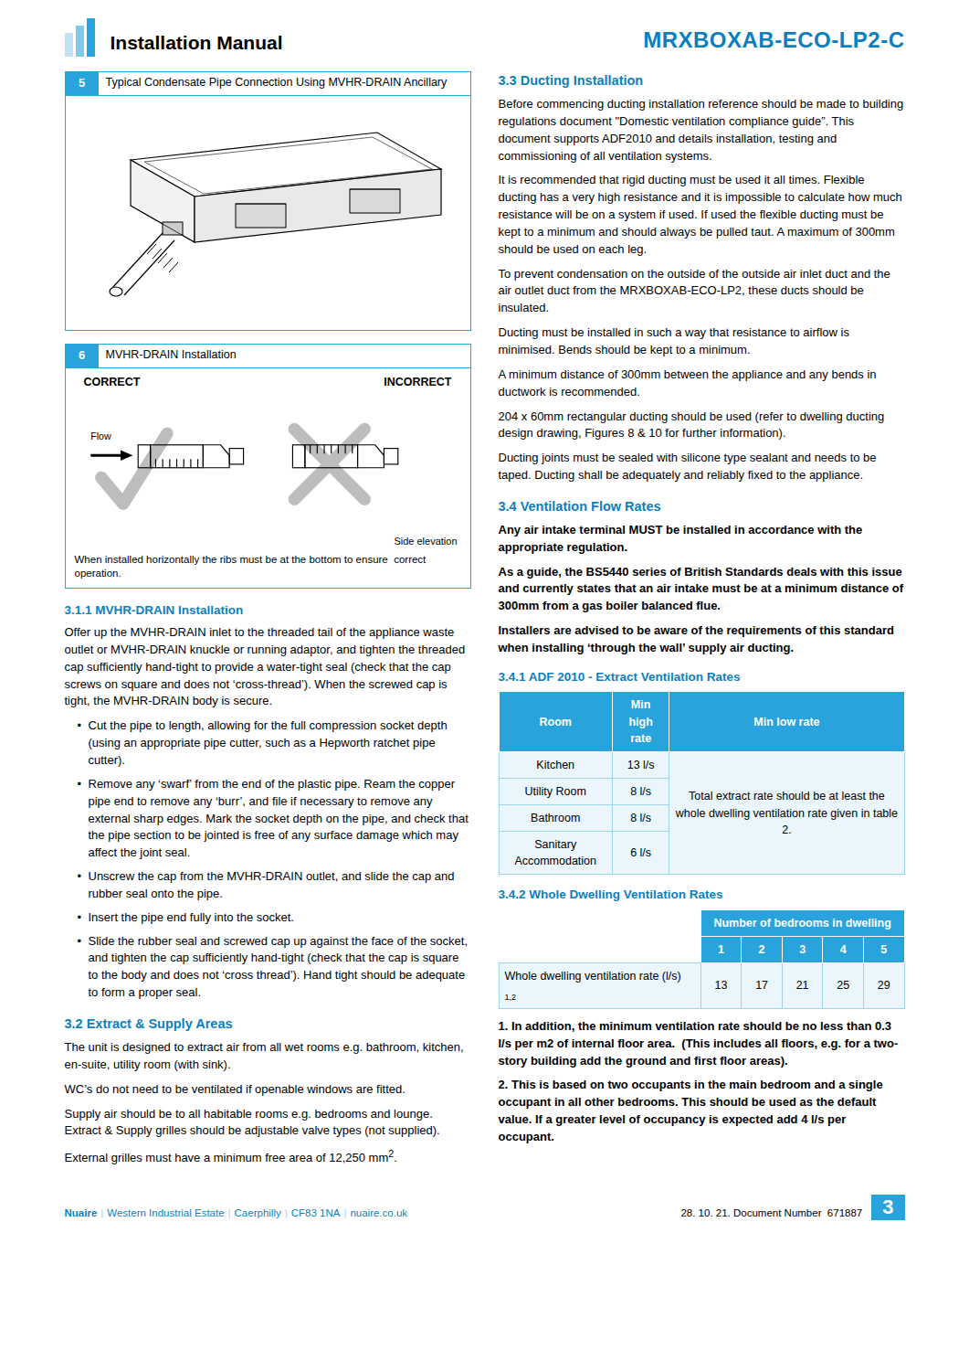Installation Manual
MRXBOXAB-ECO-LP2-C
5
Typical Condensate Pipe Connection Using MVHR-DRAIN Ancillary
6
MVHR-DRAIN Installation
CORRECT
INCORRECT
Flow
Side elevation
When installed horizontally the ribs must be at the bottom to ensure correct operation.
3.1.1 MVHR-DRAIN Installation
Offer up the MVHR-DRAIN inlet to the threaded tail of the appliance waste outlet or MVHR-DRAIN knuckle or running adaptor, and tighten the threaded cap sufficiently hand-tight to provide a water-tight seal (check that the cap screws on square and does not ‘cross-thread’). When the screwed cap is tight, the MVHR-DRAIN body is secure.
Cut the pipe to length, allowing for the full compression socket depth (using an appropriate pipe cutter, such as a Hepworth ratchet pipe cutter).
Remove any ‘swarf’ from the end of the plastic pipe. Ream the copper pipe end to remove any ‘burr’, and file if necessary to remove any external sharp edges. Mark the socket depth on the pipe, and check that the pipe section to be jointed is free of any surface damage which may affect the joint seal.
Unscrew the cap from the MVHR-DRAIN outlet, and slide the cap and rubber seal onto the pipe.
Insert the pipe end fully into the socket.
Slide the rubber seal and screwed cap up against the face of the socket, and tighten the cap sufficiently hand-tight (check that the cap is square to the body and does not ‘cross thread’). Hand tight should be adequate to form a proper seal.
3.2 Extract & Supply Areas
The unit is designed to extract air from all wet rooms e.g. bathroom, kitchen, en-suite, utility room (with sink).
WC’s do not need to be ventilated if openable windows are fitted.
Supply air should be to all habitable rooms e.g. bedrooms and lounge. Extract & Supply grilles should be adjustable valve types (not supplied).
External grilles must have a minimum free area of 12,250 mm2.
3.3 Ducting Installation
Before commencing ducting installation reference should be made to building regulations document "Domestic ventilation compliance guide”. This document supports ADF2010 and details installation, testing and commissioning of all ventilation systems.
It is recommended that rigid ducting must be used it all times. Flexible ducting has a very high resistance and it is impossible to calculate how much resistance will be on a system if used. If used the flexible ducting must be kept to a minimum and should always be pulled taut. A maximum of 300mm should be used on each leg.
To prevent condensation on the outside of the outside air inlet duct and the air outlet duct from the MRXBOXAB-ECO-LP2, these ducts should be insulated.
Ducting must be installed in such a way that resistance to airflow is minimised. Bends should be kept to a minimum.
A minimum distance of 300mm between the appliance and any bends in ductwork is recommended.
204 x 60mm rectangular ducting should be used (refer to dwelling ducting design drawing, Figures 8 & 10 for further information).
Ducting joints must be sealed with silicone type sealant and needs to be taped. Ducting shall be adequately and reliably fixed to the appliance.
3.4 Ventilation Flow Rates
Any air intake terminal MUST be installed in accordance with the appropriate regulation.
As a guide, the BS5440 series of British Standards deals with this issue and currently states that an air intake must be at a minimum distance of 300mm from a gas boiler balanced flue.
Installers are advised to be aware of the requirements of this standard when installing ‘through the wall’ supply air ducting.
3.4.1 ADF 2010 - Extract Ventilation Rates
| Room | Min high rate | Min low rate |
| --- | --- | --- |
| Kitchen | 13 l/s | Total extract rate should be at least the whole dwelling ventilation rate given in table 2. |
| Utility Room | 8 l/s |
| Bathroom | 8 l/s |
| Sanitary Accommodation | 6 l/s |
3.4.2 Whole Dwelling Ventilation Rates
| | Number of bedrooms in dwelling |
| --- | --- |
| 1 | 2 | 3 | 4 | 5 |
| Whole dwelling ventilation rate (l/s) 1,2 | 13 | 17 | 21 | 25 | 29 |
1. In addition, the minimum ventilation rate should be no less than 0.3 l/s per m2 of internal floor area. (This includes all floors, e.g. for a two-story building add the ground and first floor areas).
2. This is based on two occupants in the main bedroom and a single occupant in all other bedrooms. This should be used as the default value. If a greater level of occupancy is expected add 4 l/s per occupant.
Nuaire|Western Industrial Estate|Caerphilly|CF83 1NA|nuaire.co.uk
28. 10. 21. Document Number 671887
3